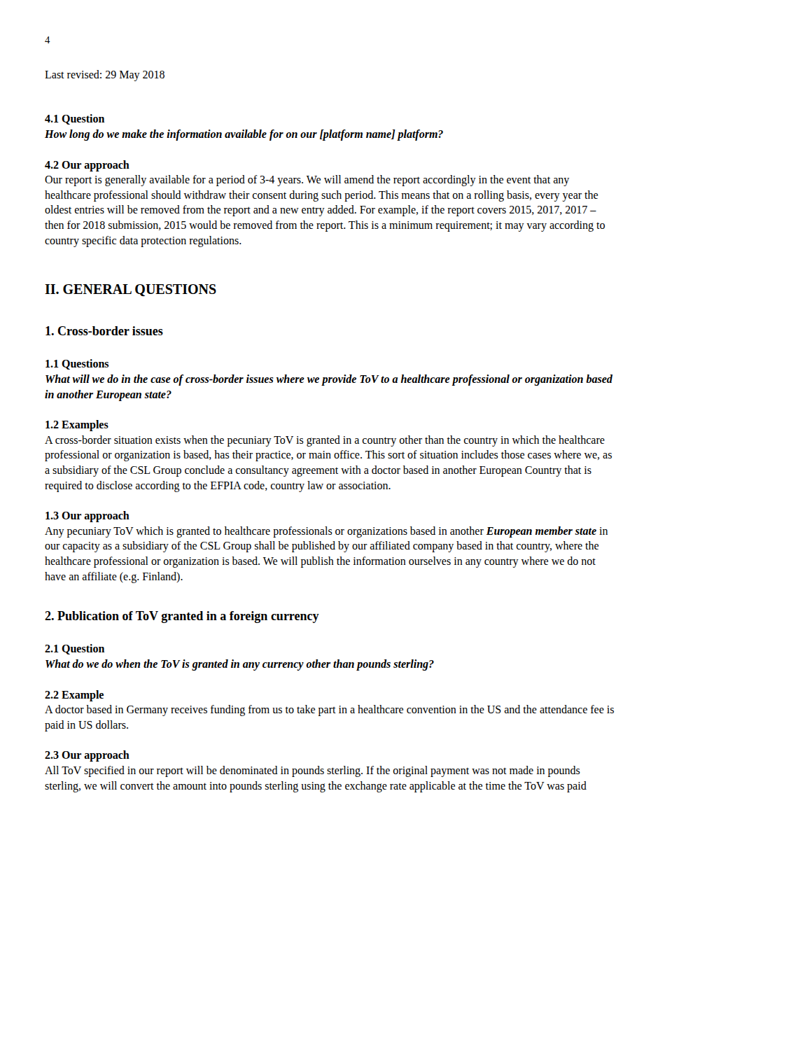4
Last revised: 29 May 2018
4.1 Question
How long do we make the information available for on our [platform name] platform?
4.2 Our approach
Our report is generally available for a period of 3-4 years. We will amend the report accordingly in the event that any healthcare professional should withdraw their consent during such period. This means that on a rolling basis, every year the oldest entries will be removed from the report and a new entry added. For example, if the report covers 2015, 2017, 2017 – then for 2018 submission, 2015 would be removed from the report. This is a minimum requirement; it may vary according to country specific data protection regulations.
II. GENERAL QUESTIONS
1. Cross-border issues
1.1 Questions
What will we do in the case of cross-border issues where we provide ToV to a healthcare professional or organization based in another European state?
1.2 Examples
A cross-border situation exists when the pecuniary ToV is granted in a country other than the country in which the healthcare professional or organization is based, has their practice, or main office. This sort of situation includes those cases where we, as a subsidiary of the CSL Group conclude a consultancy agreement with a doctor based in another European Country that is required to disclose according to the EFPIA code, country law or association.
1.3 Our approach
Any pecuniary ToV which is granted to healthcare professionals or organizations based in another European member state in our capacity as a subsidiary of the CSL Group shall be published by our affiliated company based in that country, where the healthcare professional or organization is based. We will publish the information ourselves in any country where we do not have an affiliate (e.g. Finland).
2. Publication of ToV granted in a foreign currency
2.1 Question
What do we do when the ToV is granted in any currency other than pounds sterling?
2.2 Example
A doctor based in Germany receives funding from us to take part in a healthcare convention in the US and the attendance fee is paid in US dollars.
2.3 Our approach
All ToV specified in our report will be denominated in pounds sterling. If the original payment was not made in pounds sterling, we will convert the amount into pounds sterling using the exchange rate applicable at the time the ToV was paid